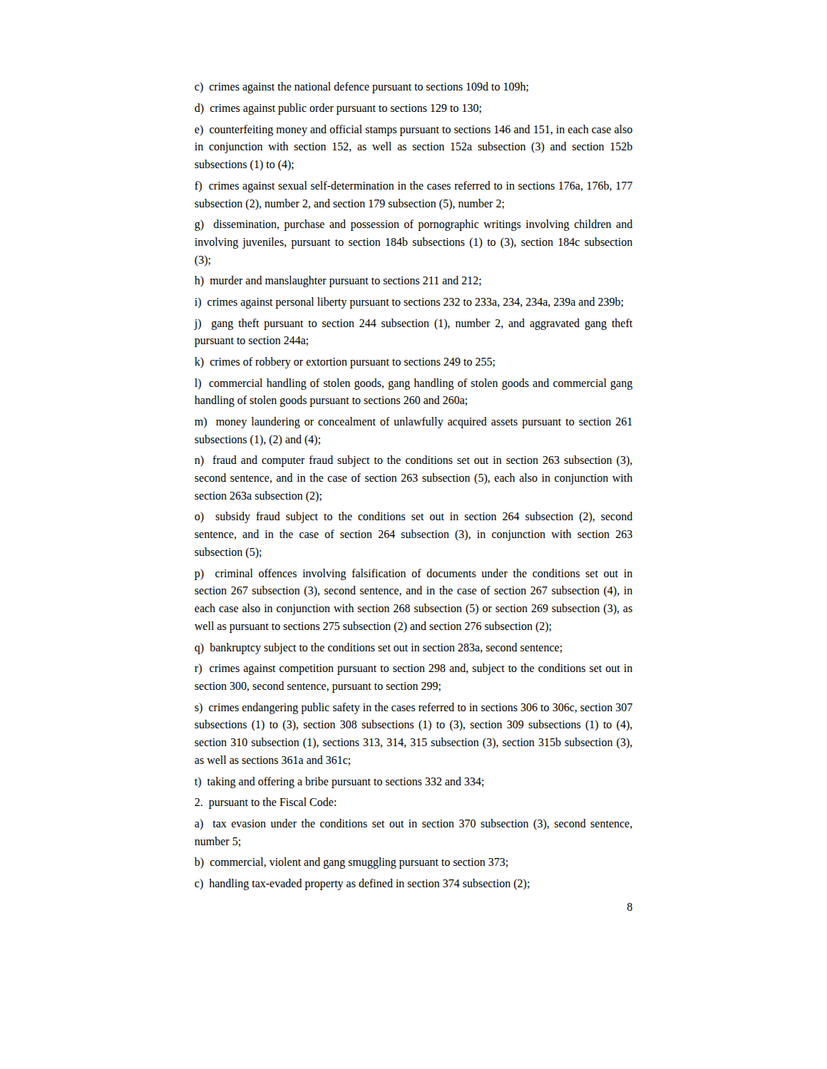c) crimes against the national defence pursuant to sections 109d to 109h;
d) crimes against public order pursuant to sections 129 to 130;
e) counterfeiting money and official stamps pursuant to sections 146 and 151, in each case also in conjunction with section 152, as well as section 152a subsection (3) and section 152b subsections (1) to (4);
f) crimes against sexual self-determination in the cases referred to in sections 176a, 176b, 177 subsection (2), number 2, and section 179 subsection (5), number 2;
g) dissemination, purchase and possession of pornographic writings involving children and involving juveniles, pursuant to section 184b subsections (1) to (3), section 184c subsection (3);
h) murder and manslaughter pursuant to sections 211 and 212;
i) crimes against personal liberty pursuant to sections 232 to 233a, 234, 234a, 239a and 239b;
j) gang theft pursuant to section 244 subsection (1), number 2, and aggravated gang theft pursuant to section 244a;
k) crimes of robbery or extortion pursuant to sections 249 to 255;
l) commercial handling of stolen goods, gang handling of stolen goods and commercial gang handling of stolen goods pursuant to sections 260 and 260a;
m) money laundering or concealment of unlawfully acquired assets pursuant to section 261 subsections (1), (2) and (4);
n) fraud and computer fraud subject to the conditions set out in section 263 subsection (3), second sentence, and in the case of section 263 subsection (5), each also in conjunction with section 263a subsection (2);
o) subsidy fraud subject to the conditions set out in section 264 subsection (2), second sentence, and in the case of section 264 subsection (3), in conjunction with section 263 subsection (5);
p) criminal offences involving falsification of documents under the conditions set out in section 267 subsection (3), second sentence, and in the case of section 267 subsection (4), in each case also in conjunction with section 268 subsection (5) or section 269 subsection (3), as well as pursuant to sections 275 subsection (2) and section 276 subsection (2);
q) bankruptcy subject to the conditions set out in section 283a, second sentence;
r) crimes against competition pursuant to section 298 and, subject to the conditions set out in section 300, second sentence, pursuant to section 299;
s) crimes endangering public safety in the cases referred to in sections 306 to 306c, section 307 subsections (1) to (3), section 308 subsections (1) to (3), section 309 subsections (1) to (4), section 310 subsection (1), sections 313, 314, 315 subsection (3), section 315b subsection (3), as well as sections 361a and 361c;
t) taking and offering a bribe pursuant to sections 332 and 334;
2. pursuant to the Fiscal Code:
a) tax evasion under the conditions set out in section 370 subsection (3), second sentence, number 5;
b) commercial, violent and gang smuggling pursuant to section 373;
c) handling tax-evaded property as defined in section 374 subsection (2);
8